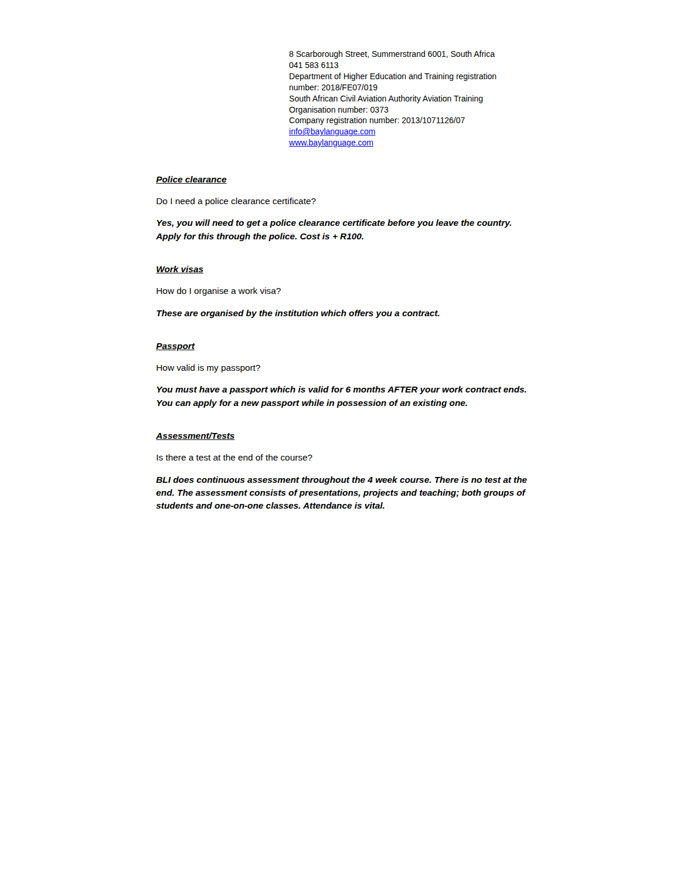8 Scarborough Street, Summerstrand 6001, South Africa
041 583 6113
Department of Higher Education and Training registration number: 2018/FE07/019
South African Civil Aviation Authority Aviation Training Organisation number: 0373
Company registration number: 2013/1071126/07
info@baylanguage.com
www.baylanguage.com
Police clearance
Do I need a police clearance certificate?
Yes, you will need to get a police clearance certificate before you leave the country. Apply for this through the police. Cost is + R100.
Work visas
How do I organise a work visa?
These are organised by the institution which offers you a contract.
Passport
How valid is my passport?
You must have a passport which is valid for 6 months AFTER your work contract ends. You can apply for a new passport while in possession of an existing one.
Assessment/Tests
Is there a test at the end of the course?
BLI does continuous assessment throughout the 4 week course. There is no test at the end. The assessment consists of presentations, projects and teaching; both groups of students and one-on-one classes. Attendance is vital.